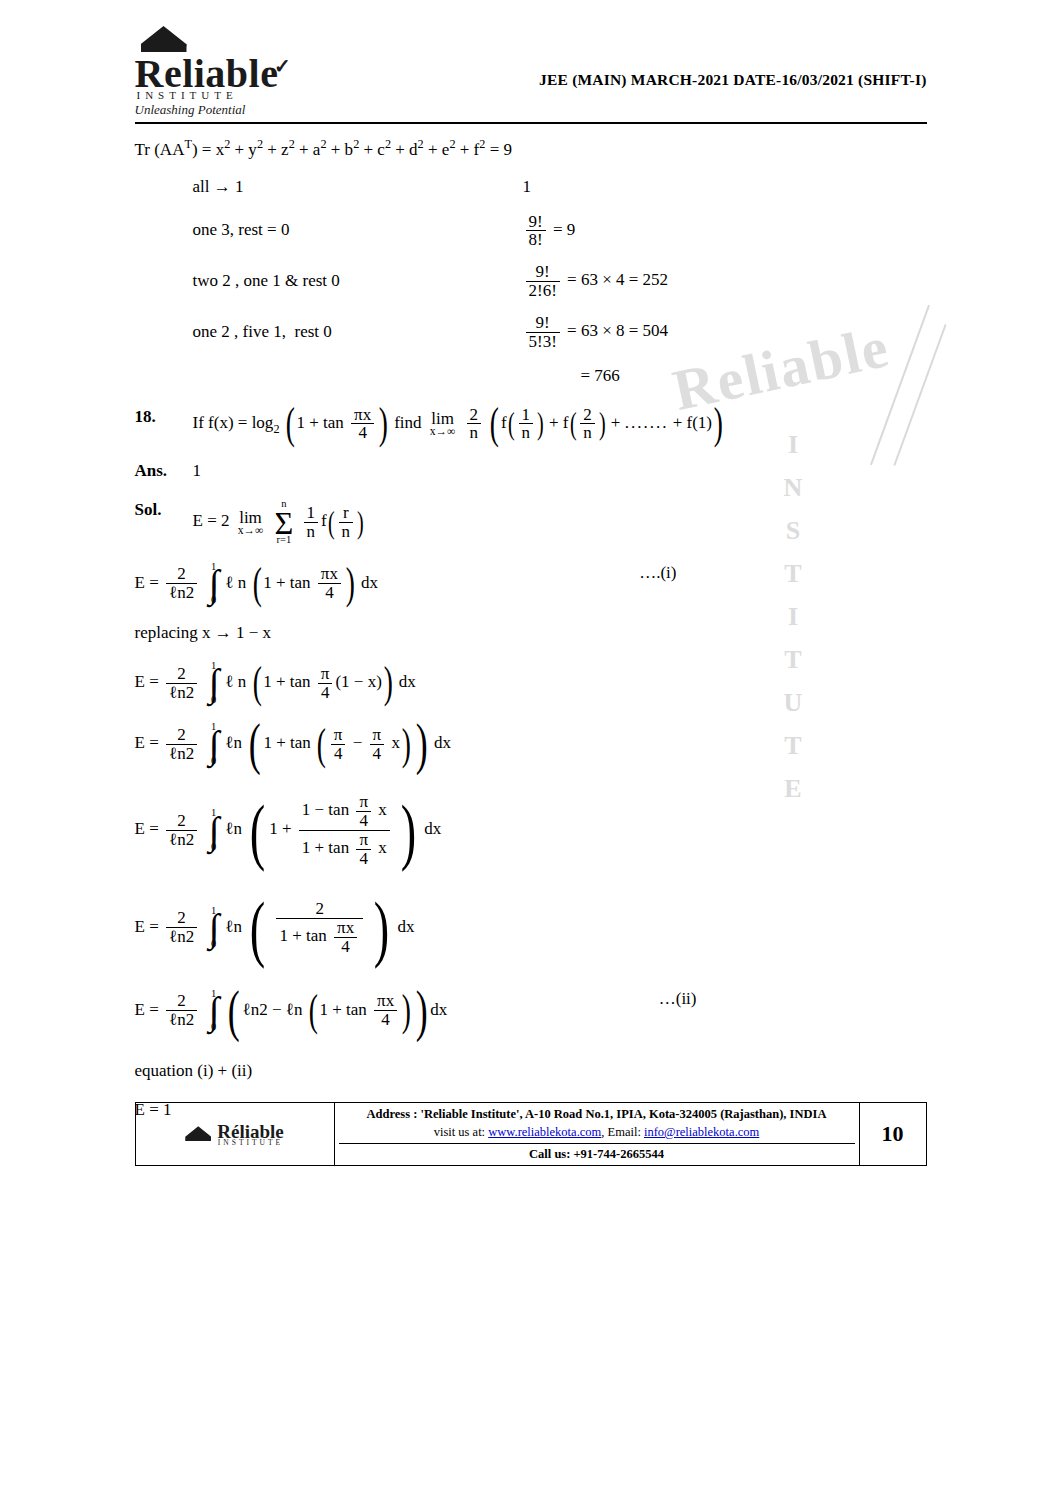Reliable
INSTITUTE
Reliable✓
INSTITUTE
Unleashing Potential
JEE (MAIN) MARCH-2021 DATE-16/03/2021 (SHIFT-I)
Tr (AAT) = x2 + y2 + z2 + a2 + b2 + c2 + d2 + e2 + f2 = 9
all → 1
1
one 3, rest = 0
9!8! = 9
two 2 , one 1 & rest 0
9!2!6! = 63 × 4 = 252
one 2 , five 1, rest 0
9!5!3! = 63 × 8 = 504
= 766
18.
If f(x) = log2 (1 + tan πx 4) find lim x→∞ 2 n (f(1 n) + f(2 n) + ....... + f(1))
Ans.
1
Sol.
E = 2 lim x→∞ nΣr=1 1 nf(rn)
E = 2 ℓn2 1∫0 ℓ n (1 + tan πx 4) dx ….(i)
replacing x → 1 − x
E = 2 ℓn2 1∫0 ℓ n (1 + tan π 4(1 − x)) dx
E = 2 ℓn2 1∫0 ℓn (1 + tan (π 4 − π 4 x)) dx
E = 2 ℓn2 1∫0 ℓn (1 + 1 − tan π 4 x 1 + tan π 4 x ) dx
E = 2 ℓn2 1∫0 ℓn ( 2 1 + tan πx 4 ) dx
E = 2 ℓn2 1∫0 (ℓn2 − ℓn (1 + tan πx 4)) dx …(ii)
equation (i) + (ii)
E = 1
| Réliable INSTITUTE | Address : 'Reliable Institute', A-10 Road No.1, IPIA, Kota-324005 (Rajasthan), INDIA visit us at: www.reliablekota.com , Email: info@reliablekota.com Call us: +91-744-2665544 | 10 |